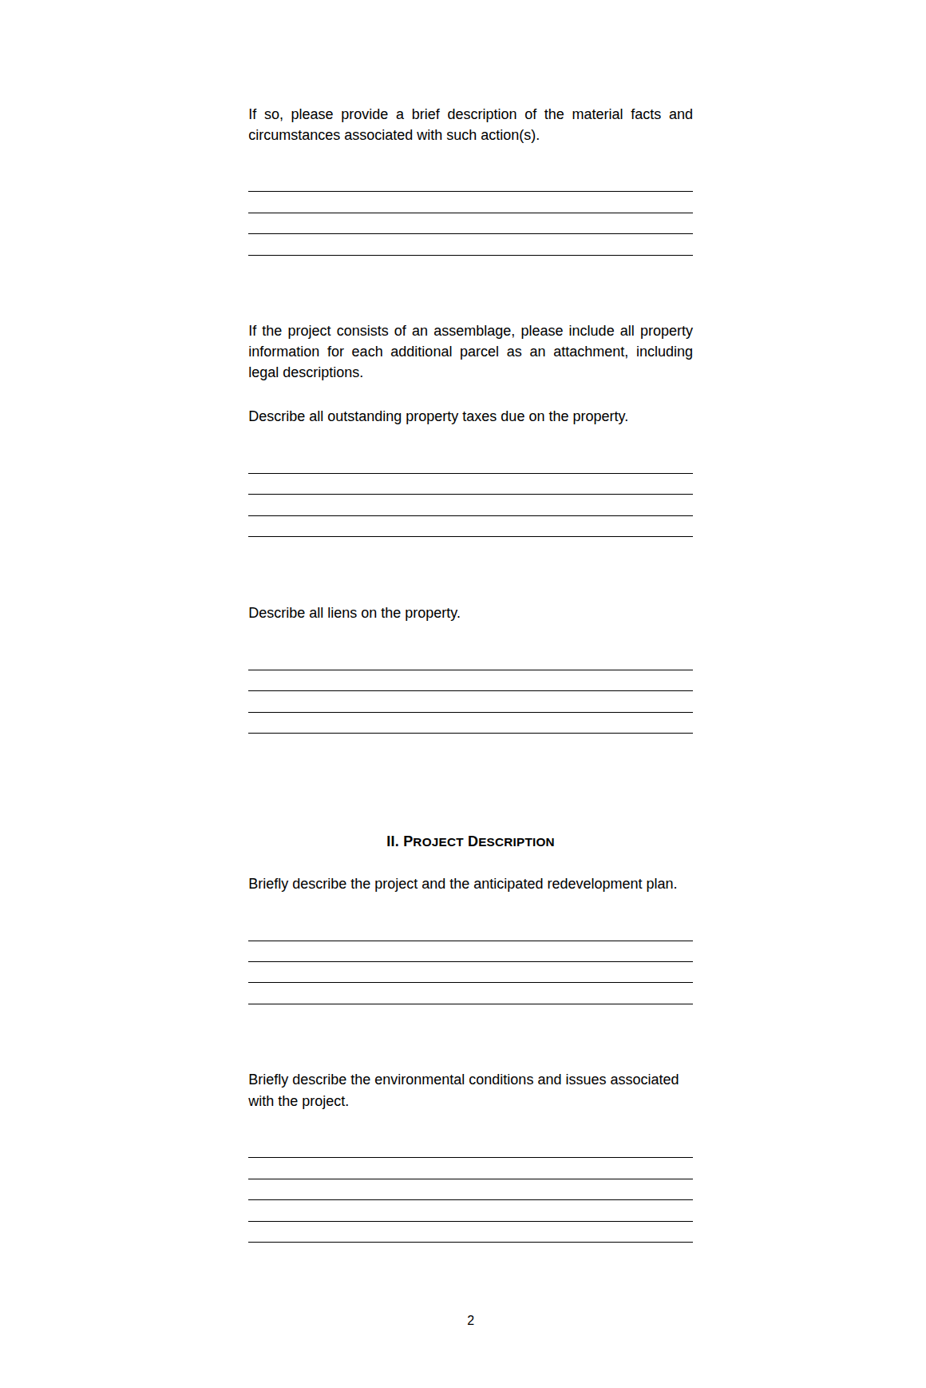If so, please provide a brief description of the material facts and circumstances associated with such action(s).
If the project consists of an assemblage, please include all property information for each additional parcel as an attachment, including legal descriptions.
Describe all outstanding property taxes due on the property.
Describe all liens on the property.
II. PROJECT DESCRIPTION
Briefly describe the project and the anticipated redevelopment plan.
Briefly describe the environmental conditions and issues associated with the project.
2